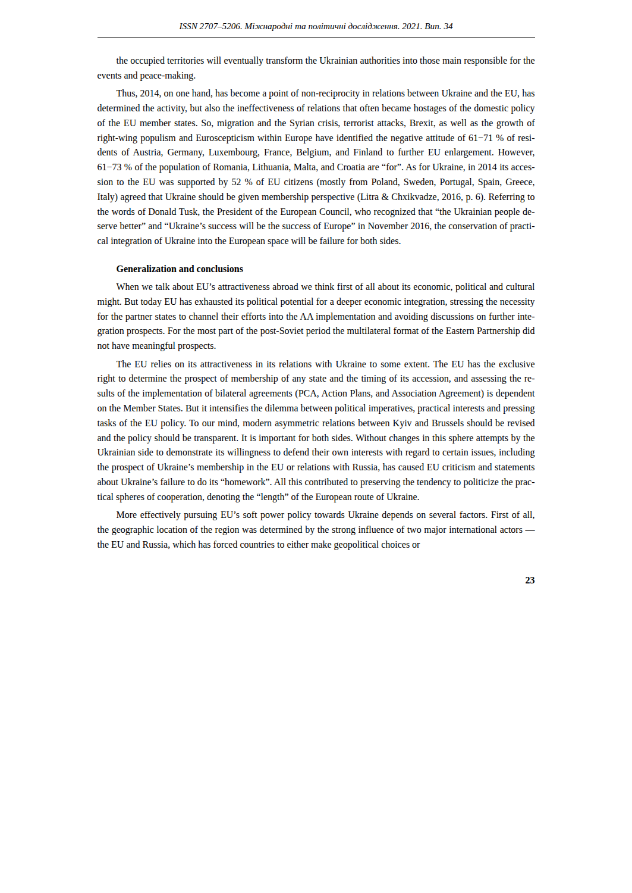ISSN 2707–5206. Міжнародні та політичні дослідження. 2021. Вип. 34
the occupied territories will eventually transform the Ukrainian authorities into those main responsible for the events and peace-making.
Thus, 2014, on one hand, has become a point of non-reciprocity in relations between Ukraine and the EU, has determined the activity, but also the ineffectiveness of relations that often became hostages of the domestic policy of the EU member states. So, migration and the Syrian crisis, terrorist attacks, Brexit, as well as the growth of right-wing populism and Euroscepticism within Europe have identified the negative attitude of 61−71 % of residents of Austria, Germany, Luxembourg, France, Belgium, and Finland to further EU enlargement. However, 61−73 % of the population of Romania, Lithuania, Malta, and Croatia are “for”. As for Ukraine, in 2014 its accession to the EU was supported by 52 % of EU citizens (mostly from Poland, Sweden, Portugal, Spain, Greece, Italy) agreed that Ukraine should be given membership perspective (Litra & Chxikvadze, 2016, p. 6). Referring to the words of Donald Tusk, the President of the European Council, who recognized that “the Ukrainian people deserve better” and “Ukraine’s success will be the success of Europe” in November 2016, the conservation of practical integration of Ukraine into the European space will be failure for both sides.
Generalization and conclusions
When we talk about EU’s attractiveness abroad we think first of all about its economic, political and cultural might. But today EU has exhausted its political potential for a deeper economic integration, stressing the necessity for the partner states to channel their efforts into the AA implementation and avoiding discussions on further integration prospects. For the most part of the post-Soviet period the multilateral format of the Eastern Partnership did not have meaningful prospects.
The EU relies on its attractiveness in its relations with Ukraine to some extent. The EU has the exclusive right to determine the prospect of membership of any state and the timing of its accession, and assessing the results of the implementation of bilateral agreements (PCA, Action Plans, and Association Agreement) is dependent on the Member States. But it intensifies the dilemma between political imperatives, practical interests and pressing tasks of the EU policy. To our mind, modern asymmetric relations between Kyiv and Brussels should be revised and the policy should be transparent. It is important for both sides. Without changes in this sphere attempts by the Ukrainian side to demonstrate its willingness to defend their own interests with regard to certain issues, including the prospect of Ukraine’s membership in the EU or relations with Russia, has caused EU criticism and statements about Ukraine’s failure to do its “homework”. All this contributed to preserving the tendency to politicize the practical spheres of cooperation, denoting the “length” of the European route of Ukraine.
More effectively pursuing EU’s soft power policy towards Ukraine depends on several factors. First of all, the geographic location of the region was determined by the strong influence of two major international actors — the EU and Russia, which has forced countries to either make geopolitical choices or
23